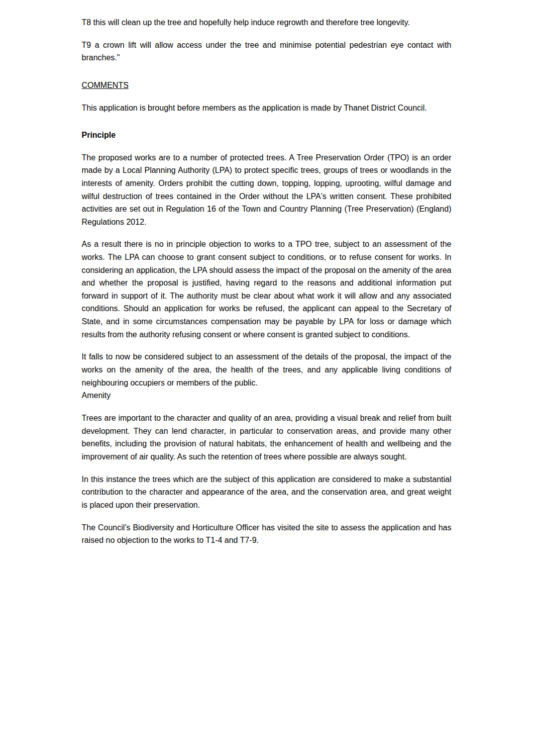T8 this will clean up the tree and hopefully help induce regrowth and therefore tree longevity.
T9 a crown lift will allow access under the tree and minimise potential pedestrian eye contact with branches."
COMMENTS
This application is brought before members as the application is made by Thanet District Council.
Principle
The proposed works are to a number of protected trees. A Tree Preservation Order (TPO) is an order made by a Local Planning Authority (LPA) to protect specific trees, groups of trees or woodlands in the interests of amenity. Orders prohibit the cutting down, topping, lopping, uprooting, wilful damage and wilful destruction of trees contained in the Order without the LPA's written consent. These prohibited activities are set out in Regulation 16 of the Town and Country Planning (Tree Preservation) (England) Regulations 2012.
As a result there is no in principle objection to works to a TPO tree, subject to an assessment of the works. The LPA can choose to grant consent subject to conditions, or to refuse consent for works. In considering an application, the LPA should assess the impact of the proposal on the amenity of the area and whether the proposal is justified, having regard to the reasons and additional information put forward in support of it. The authority must be clear about what work it will allow and any associated conditions. Should an application for works be refused, the applicant can appeal to the Secretary of State, and in some circumstances compensation may be payable by LPA for loss or damage which results from the authority refusing consent or where consent is granted subject to conditions.
It falls to now be considered subject to an assessment of the details of the proposal, the impact of the works on the amenity of the area, the health of the trees, and any applicable living conditions of neighbouring occupiers or members of the public.
Amenity
Trees are important to the character and quality of an area, providing a visual break and relief from built development. They can lend character, in particular to conservation areas, and provide many other benefits, including the provision of natural habitats, the enhancement of health and wellbeing and the improvement of air quality. As such the retention of trees where possible are always sought.
In this instance the trees which are the subject of this application are considered to make a substantial contribution to the character and appearance of the area, and the conservation area, and great weight is placed upon their preservation.
The Council's Biodiversity and Horticulture Officer has visited the site to assess the application and has raised no objection to the works to T1-4 and T7-9.